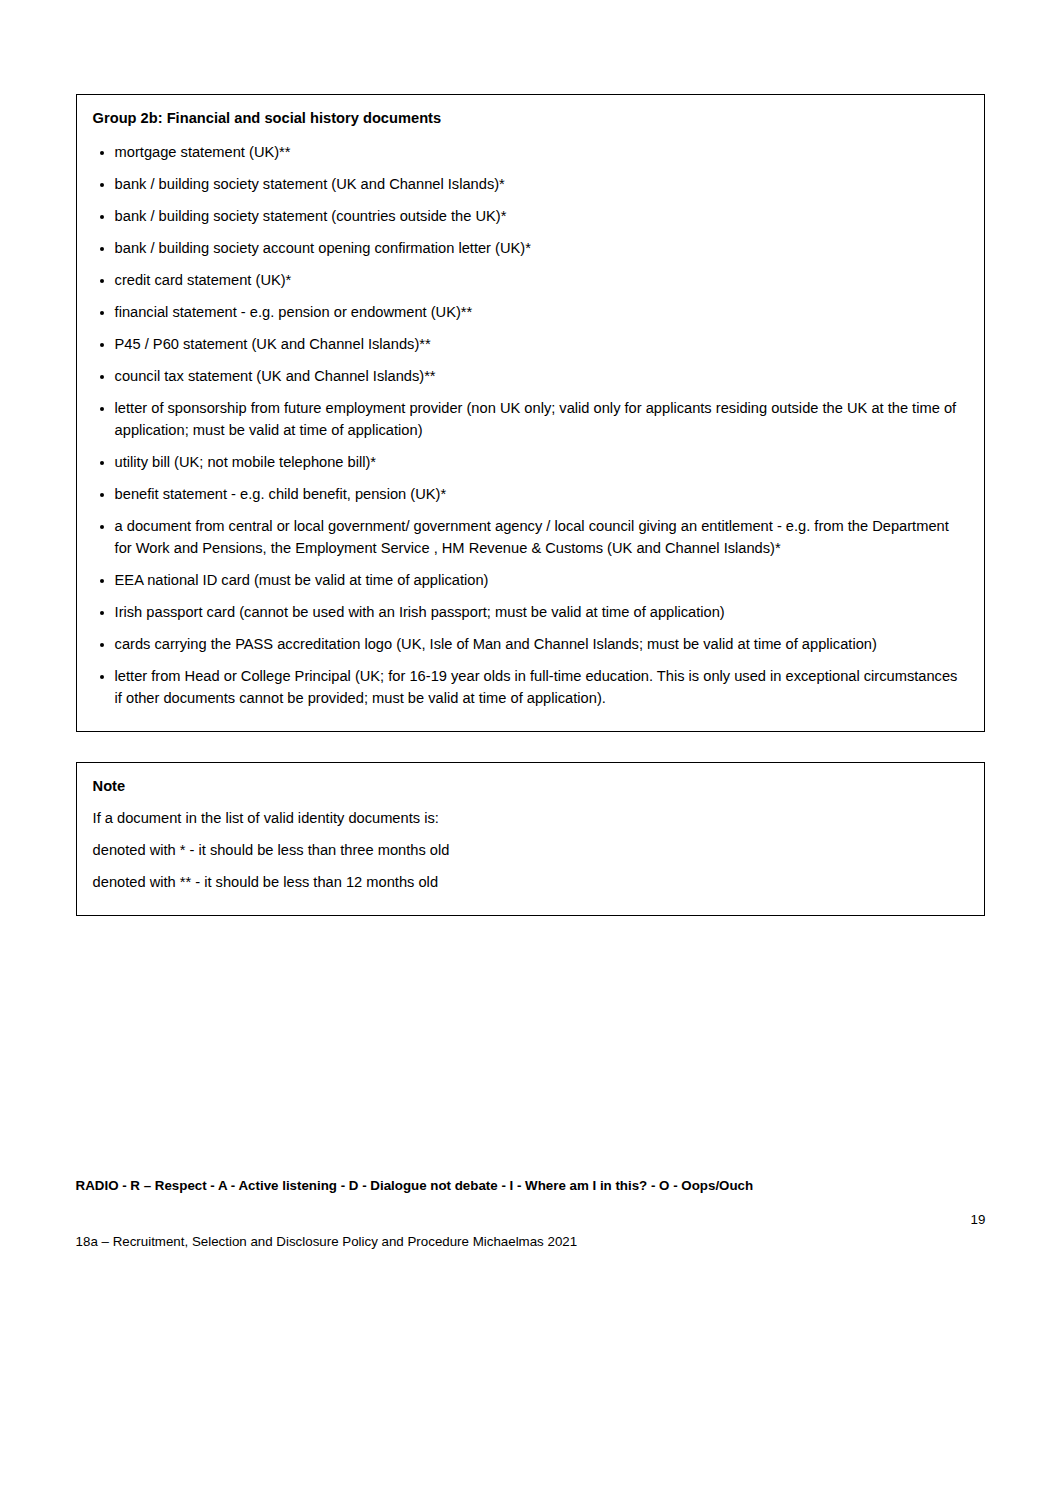Group 2b: Financial and social history documents
mortgage statement (UK)**
bank / building society statement (UK and Channel Islands)*
bank / building society statement (countries outside the UK)*
bank / building society account opening confirmation letter (UK)*
credit card statement (UK)*
financial statement - e.g. pension or endowment (UK)**
P45 / P60 statement (UK and Channel Islands)**
council tax statement (UK and Channel Islands)**
letter of sponsorship from future employment provider (non UK only; valid only for applicants residing outside the UK at the time of application; must be valid at time of application)
utility bill (UK; not mobile telephone bill)*
benefit statement - e.g. child benefit, pension (UK)*
a document from central or local government/ government agency / local council giving an entitlement - e.g. from the Department for Work and Pensions, the Employment Service , HM Revenue & Customs (UK and Channel Islands)*
EEA national ID card (must be valid at time of application)
Irish passport card (cannot be used with an Irish passport; must be valid at time of application)
cards carrying the PASS accreditation logo (UK, Isle of Man and Channel Islands; must be valid at time of application)
letter from Head or College Principal (UK; for 16-19 year olds in full-time education. This is only used in exceptional circumstances if other documents cannot be provided; must be valid at time of application).
Note
If a document in the list of valid identity documents is:
denoted with * - it should be less than three months old
denoted with ** - it should be less than 12 months old
RADIO - R – Respect - A - Active listening - D - Dialogue not debate - I - Where am I in this? - O - Oops/Ouch
19
18a – Recruitment, Selection and Disclosure Policy and Procedure Michaelmas 2021